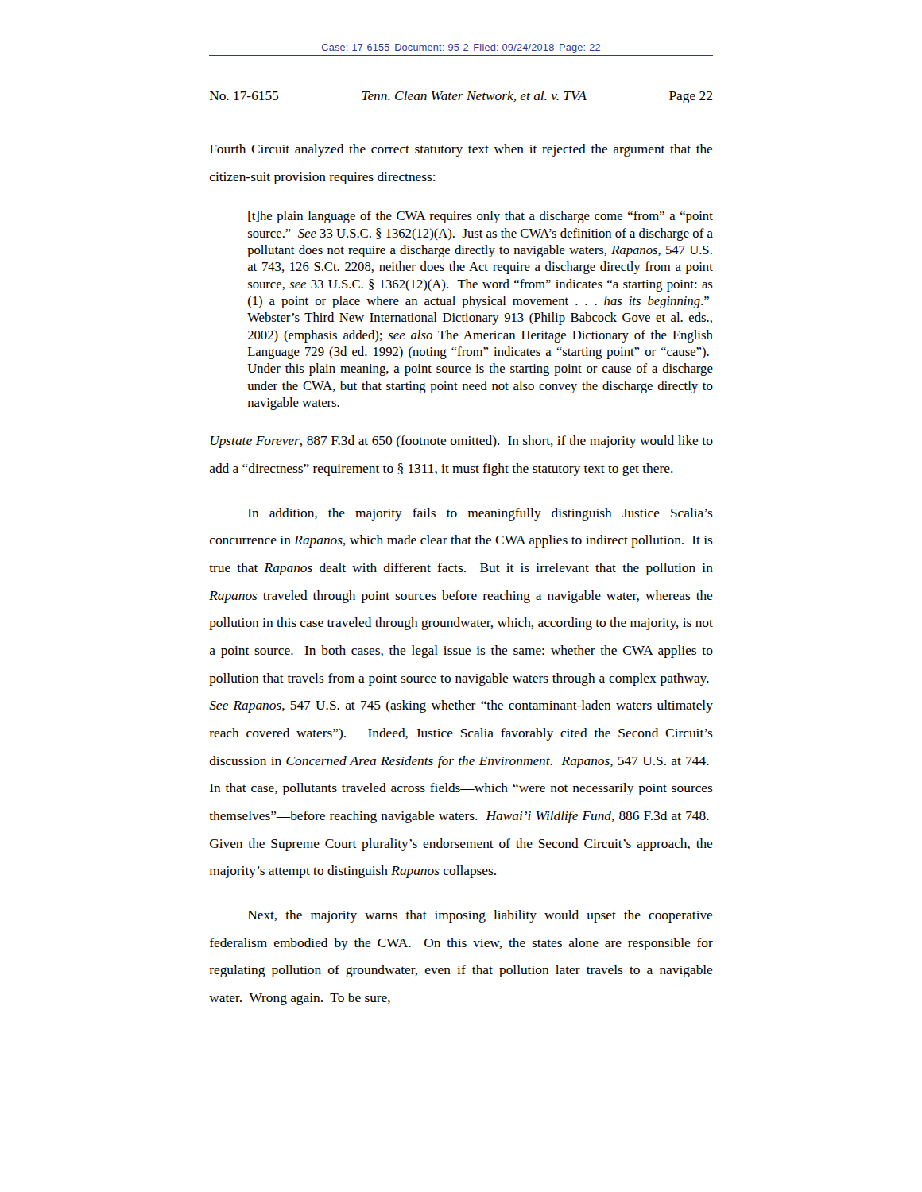Case: 17-6155 Document: 95-2 Filed: 09/24/2018 Page: 22
No. 17-6155
Tenn. Clean Water Network, et al. v. TVA
Page 22
Fourth Circuit analyzed the correct statutory text when it rejected the argument that the citizen-suit provision requires directness:
[t]he plain language of the CWA requires only that a discharge come “from” a “point source.” See 33 U.S.C. § 1362(12)(A). Just as the CWA’s definition of a discharge of a pollutant does not require a discharge directly to navigable waters, Rapanos, 547 U.S. at 743, 126 S.Ct. 2208, neither does the Act require a discharge directly from a point source, see 33 U.S.C. § 1362(12)(A). The word “from” indicates “a starting point: as (1) a point or place where an actual physical movement . . . has its beginning.” Webster’s Third New International Dictionary 913 (Philip Babcock Gove et al. eds., 2002) (emphasis added); see also The American Heritage Dictionary of the English Language 729 (3d ed. 1992) (noting “from” indicates a “starting point” or “cause”). Under this plain meaning, a point source is the starting point or cause of a discharge under the CWA, but that starting point need not also convey the discharge directly to navigable waters.
Upstate Forever, 887 F.3d at 650 (footnote omitted). In short, if the majority would like to add a “directness” requirement to § 1311, it must fight the statutory text to get there.
In addition, the majority fails to meaningfully distinguish Justice Scalia’s concurrence in Rapanos, which made clear that the CWA applies to indirect pollution. It is true that Rapanos dealt with different facts. But it is irrelevant that the pollution in Rapanos traveled through point sources before reaching a navigable water, whereas the pollution in this case traveled through groundwater, which, according to the majority, is not a point source. In both cases, the legal issue is the same: whether the CWA applies to pollution that travels from a point source to navigable waters through a complex pathway. See Rapanos, 547 U.S. at 745 (asking whether “the contaminant-laden waters ultimately reach covered waters”). Indeed, Justice Scalia favorably cited the Second Circuit’s discussion in Concerned Area Residents for the Environment. Rapanos, 547 U.S. at 744. In that case, pollutants traveled across fields—which “were not necessarily point sources themselves”—before reaching navigable waters. Hawai’i Wildlife Fund, 886 F.3d at 748. Given the Supreme Court plurality’s endorsement of the Second Circuit’s approach, the majority’s attempt to distinguish Rapanos collapses.
Next, the majority warns that imposing liability would upset the cooperative federalism embodied by the CWA. On this view, the states alone are responsible for regulating pollution of groundwater, even if that pollution later travels to a navigable water. Wrong again. To be sure,